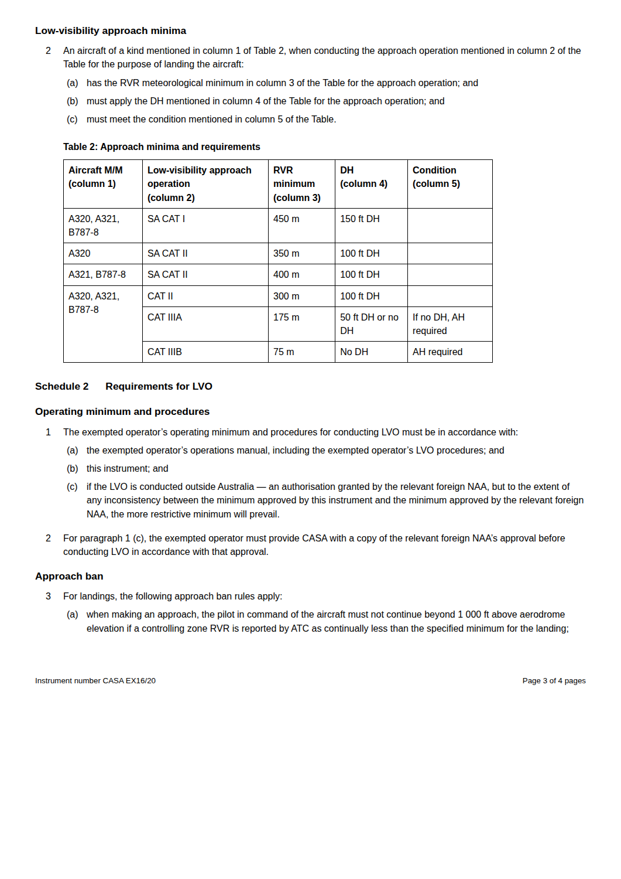Low-visibility approach minima
2
An aircraft of a kind mentioned in column 1 of Table 2, when conducting the approach operation mentioned in column 2 of the Table for the purpose of landing the aircraft:
(a)
has the RVR meteorological minimum in column 3 of the Table for the approach operation; and
(b)
must apply the DH mentioned in column 4 of the Table for the approach operation; and
(c)
must meet the condition mentioned in column 5 of the Table.
Table 2: Approach minima and requirements
| Aircraft M/M (column 1) | Low-visibility approach operation (column 2) | RVR minimum (column 3) | DH (column 4) | Condition (column 5) |
| --- | --- | --- | --- | --- |
| A320, A321, B787-8 | SA CAT I | 450 m | 150 ft DH | |
| A320 | SA CAT II | 350 m | 100 ft DH | |
| A321, B787-8 | SA CAT II | 400 m | 100 ft DH | |
| A320, A321, B787-8 | CAT II | 300 m | 100 ft DH | |
| CAT IIIA | 175 m | 50 ft DH or no DH | If no DH, AH required |
| CAT IIIB | 75 m | No DH | AH required |
Schedule 2 Requirements for LVO
Operating minimum and procedures
1
The exempted operator’s operating minimum and procedures for conducting LVO must be in accordance with:
(a)
the exempted operator’s operations manual, including the exempted operator’s LVO procedures; and
(b)
this instrument; and
(c)
if the LVO is conducted outside Australia — an authorisation granted by the relevant foreign NAA, but to the extent of any inconsistency between the minimum approved by this instrument and the minimum approved by the relevant foreign NAA, the more restrictive minimum will prevail.
2
For paragraph 1 (c), the exempted operator must provide CASA with a copy of the relevant foreign NAA’s approval before conducting LVO in accordance with that approval.
Approach ban
3
For landings, the following approach ban rules apply:
(a)
when making an approach, the pilot in command of the aircraft must not continue beyond 1 000 ft above aerodrome elevation if a controlling zone RVR is reported by ATC as continually less than the specified minimum for the landing;
Instrument number CASA EX16/20 Page 3 of 4 pages